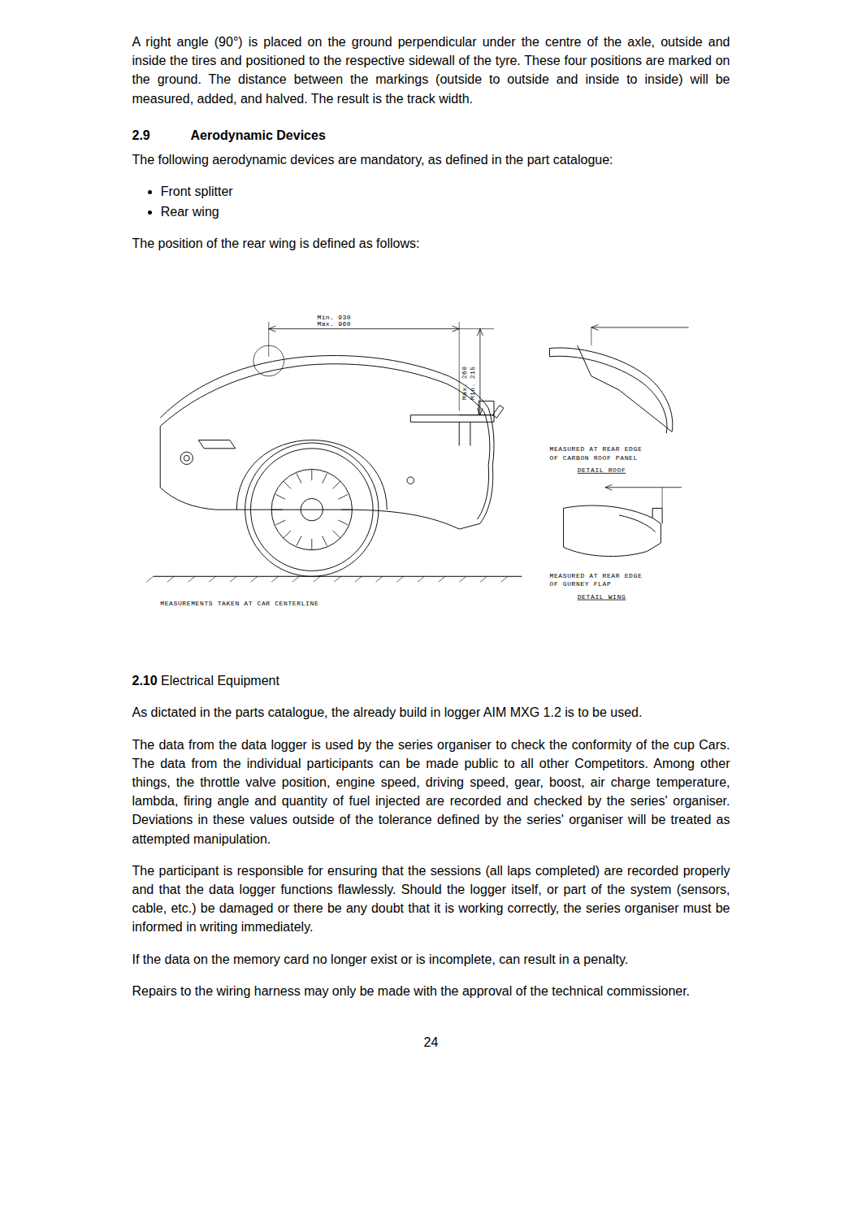A right angle (90°) is placed on the ground perpendicular under the centre of the axle, outside and inside the tires and positioned to the respective sidewall of the tyre. These four positions are marked on the ground. The distance between the markings (outside to outside and inside to inside) will be measured, added, and halved. The result is the track width.
2.9 Aerodynamic Devices
The following aerodynamic devices are mandatory, as defined in the part catalogue:
Front splitter
Rear wing
The position of the rear wing is defined as follows:
Min. 930 Max. 960 Min. 215 Max. 260 MEASURED AT REAR EDGE OF CARBON ROOF PANEL DETAIL ROOF MEASURED AT REAR EDGE OF GURNEY FLAP DETAIL WING MEASUREMENTS TAKEN AT CAR CENTERLINE
2.10 Electrical Equipment
As dictated in the parts catalogue, the already build in logger AIM MXG 1.2 is to be used.
The data from the data logger is used by the series organiser to check the conformity of the cup Cars. The data from the individual participants can be made public to all other Competitors. Among other things, the throttle valve position, engine speed, driving speed, gear, boost, air charge temperature, lambda, firing angle and quantity of fuel injected are recorded and checked by the series' organiser. Deviations in these values outside of the tolerance defined by the series' organiser will be treated as attempted manipulation.
The participant is responsible for ensuring that the sessions (all laps completed) are recorded properly and that the data logger functions flawlessly. Should the logger itself, or part of the system (sensors, cable, etc.) be damaged or there be any doubt that it is working correctly, the series organiser must be informed in writing immediately.
If the data on the memory card no longer exist or is incomplete, can result in a penalty.
Repairs to the wiring harness may only be made with the approval of the technical commissioner.
24